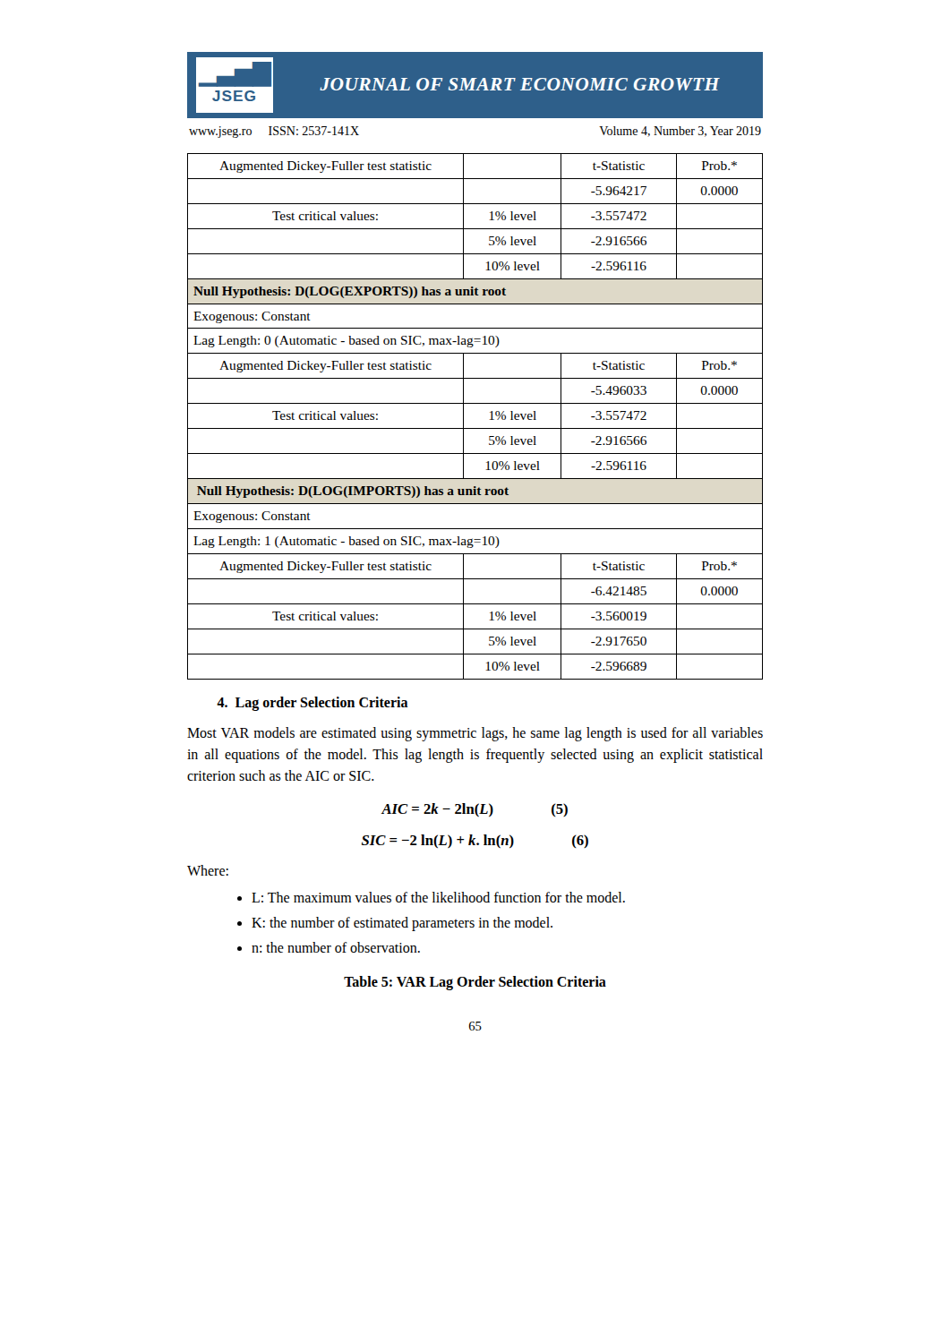▁▃▅▇
JSEG
JOURNAL OF SMART ECONOMIC GROWTH
www.jseg.ro ISSN: 2537-141X
Volume 4, Number 3, Year 2019
| Augmented Dickey-Fuller test statistic | | t-Statistic | Prob.* |
| | | -5.964217 | 0.0000 |
| Test critical values: | 1% level | -3.557472 | |
| | 5% level | -2.916566 | |
| | 10% level | -2.596116 | |
| Null Hypothesis: D(LOG(EXPORTS)) has a unit root |
| Exogenous: Constant |
| Lag Length: 0 (Automatic - based on SIC, max-lag=10) |
| Augmented Dickey-Fuller test statistic | | t-Statistic | Prob.* |
| | | -5.496033 | 0.0000 |
| Test critical values: | 1% level | -3.557472 | |
| | 5% level | -2.916566 | |
| | 10% level | -2.596116 | |
| Null Hypothesis: D(LOG(IMPORTS)) has a unit root |
| Exogenous: Constant |
| Lag Length: 1 (Automatic - based on SIC, max-lag=10) |
| Augmented Dickey-Fuller test statistic | | t-Statistic | Prob.* |
| | | -6.421485 | 0.0000 |
| Test critical values: | 1% level | -3.560019 | |
| | 5% level | -2.917650 | |
| | 10% level | -2.596689 | |
4. Lag order Selection Criteria
Most VAR models are estimated using symmetric lags, he same lag length is used for all variables in all equations of the model. This lag length is frequently selected using an explicit statistical criterion such as the AIC or SIC.
AIC = 2 k − 2ln⁡(L) (5)
SIC = −2 ln(L) + k. ln⁡(n) (6)
Where:
L: The maximum values of the likelihood function for the model.
K: the number of estimated parameters in the model.
n: the number of observation.
Table 5: VAR Lag Order Selection Criteria
65